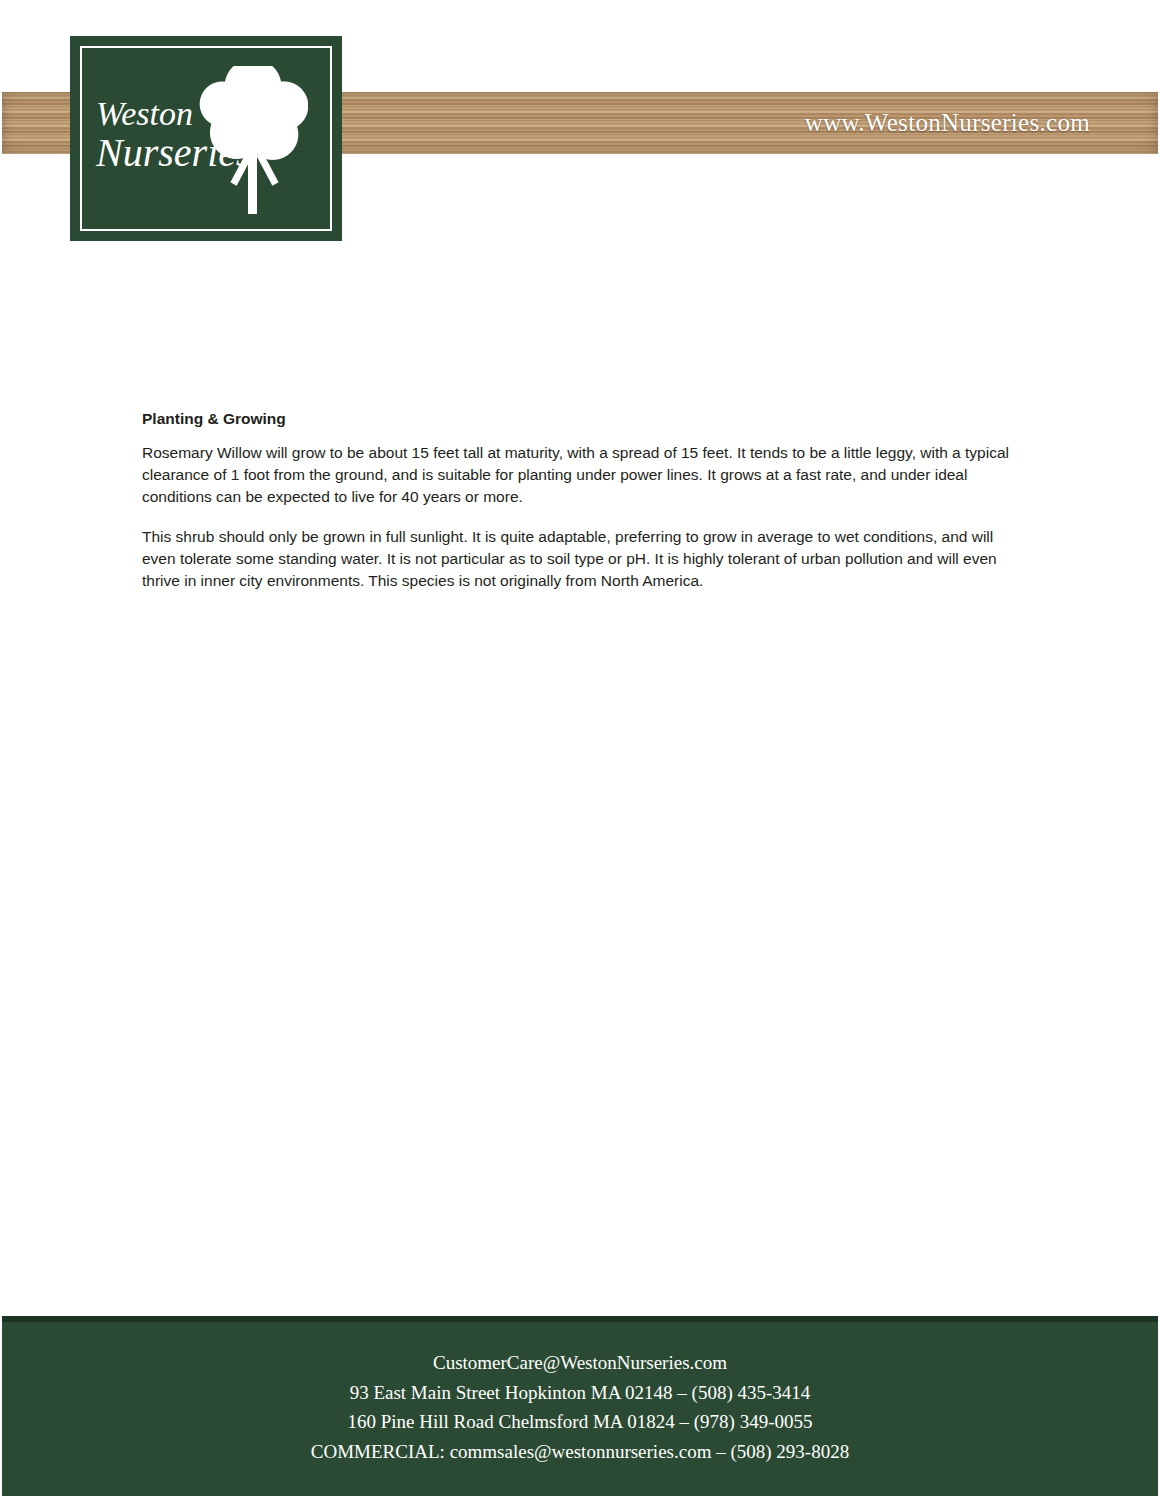www.WestonNurseries.com
Weston Nurseries
Planting & Growing
Rosemary Willow will grow to be about 15 feet tall at maturity, with a spread of 15 feet. It tends to be a little leggy, with a typical clearance of 1 foot from the ground, and is suitable for planting under power lines. It grows at a fast rate, and under ideal conditions can be expected to live for 40 years or more.
This shrub should only be grown in full sunlight. It is quite adaptable, preferring to grow in average to wet conditions, and will even tolerate some standing water. It is not particular as to soil type or pH. It is highly tolerant of urban pollution and will even thrive in inner city environments. This species is not originally from North America.
CustomerCare@WestonNurseries.com
93 East Main Street Hopkinton MA 02148 – (508) 435-3414
160 Pine Hill Road Chelmsford MA 01824 – (978) 349-0055
COMMERCIAL: commsales@westonnurseries.com – (508) 293-8028